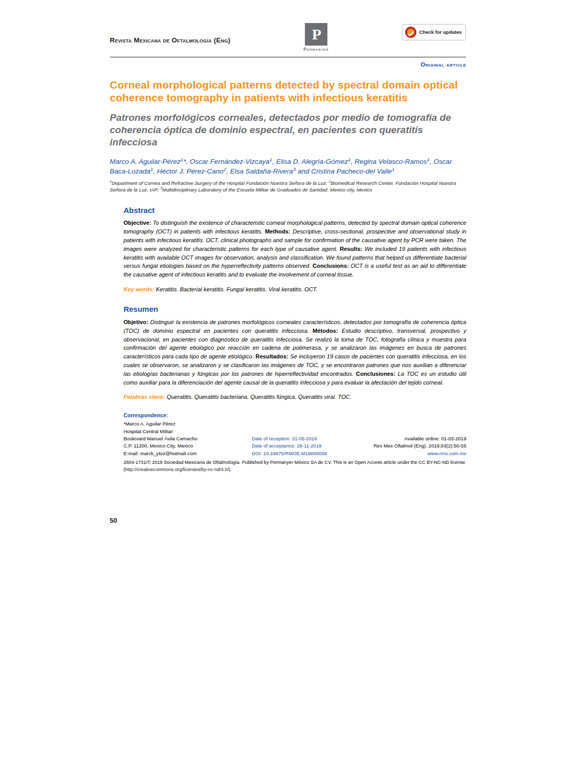Revista Mexicana de Oftalmología (Eng)
P
Permanyer
Check for updates
Original article
Corneal morphological patterns detected by spectral domain optical coherence tomography in patients with infectious keratitis
Patrones morfológicos corneales, detectados por medio de tomografía de coherencia óptica de dominio espectral, en pacientes con queratitis infecciosa
Marco A. Aguilar-Pérez1*, Oscar Fernández-Vizcaya1, Elisa D. Alegría-Gómez1, Regina Velasco-Ramos1, Oscar Baca-Lozada1, Héctor J. Pérez-Cano2, Elsa Saldaña-Rivera3 and Cristina Pacheco-del Valle1
1Department of Cornea and Refractive Surgery of the Hospital Fundación Nuestra Señora de la Luz; 2Biomedical Research Center, Fundación Hospital Nuestra Señora de la Luz, IAP; 3Multidisciplinary Laboratory of the Escuela Militar de Graduados de Sanidad. Mexico city, Mexico
Abstract
Objective: To distinguish the existence of characteristic corneal morphological patterns, detected by spectral domain optical coherence tomography (OCT) in patients with infectious keratitis. Methods: Descriptive, cross-sectional, prospective and observational study in patients with infectious keratitis. OCT, clinical photographs and sample for confirmation of the causative agent by PCR were taken. The images were analyzed for characteristic patterns for each type of causative agent. Results: We included 19 patients with infectious keratitis with available OCT images for observation, analysis and classification. We found patterns that helped us differentiate bacterial versus fungal etiologies based on the hyperreflectivity patterns observed. Conclusions: OCT is a useful test as an aid to differentiate the causative agent of infectious keratitis and to evaluate the involvement of corneal tissue.
Key words: Keratitis. Bacterial keratitis. Fungal keratitis. Viral keratitis. OCT.
Resumen
Objetivo: Distinguir la existencia de patrones morfológicos corneales característicos, detectados por tomografía de coherencia óptica (TOC) de dominio espectral en pacientes con queratitis infecciosa. Métodos: Estudio descriptivo, transversal, prospectivo y observacional, en pacientes con diagnóstico de queratitis infecciosa. Se realizó la toma de TOC, fotografía clínica y muestra para confirmación del agente etiológico por reacción en cadena de polimerasa, y se analizaron las imágenes en busca de patrones característicos para cada tipo de agente etiológico. Resultados: Se incluyeron 19 casos de pacientes con queratitis infecciosa, en los cuales se observaron, se analizaron y se clasificaron las imágenes de TOC, y se encontraron patrones que nos auxilian a diferenciar las etiologías bacterianas y fúngicas por los patrones de hiperreflectividad encontrados. Conclusiones: La TOC es un estudio útil como auxiliar para la diferenciación del agente causal de la queratitis infecciosa y para evaluar la afectación del tejido corneal.
Palabras clave: Queratitis. Queratitis bacteriana. Queratitis fúngica. Queratitis viral. TOC.
Correspondence:
*Marco A. Aguilar Pérez
Hospital Central Militar
Boulevard Manuel Ávila Camacho
Date of reception: 31-05-2018
Available online: 01-03-2019
C.P. 11200, Mexico City, Mexico
Date of acceptance: 28-11-2018
Rev Mex Oftalmol (Eng). 2019;93(2):50-55
E-mail: marck_ytoz@hotmail.com
DOI: 10.24875/RMOE.M19000056
www.rmo.com.mx
2604-1731/© 2019 Sociedad Mexicana de Oftalmología. Published by Permanyer México SA de CV. This is an Open Access article under the CC BY-NC-ND license (http://creativecommons.org/licenses/by-nc-nd/4.0/).
50